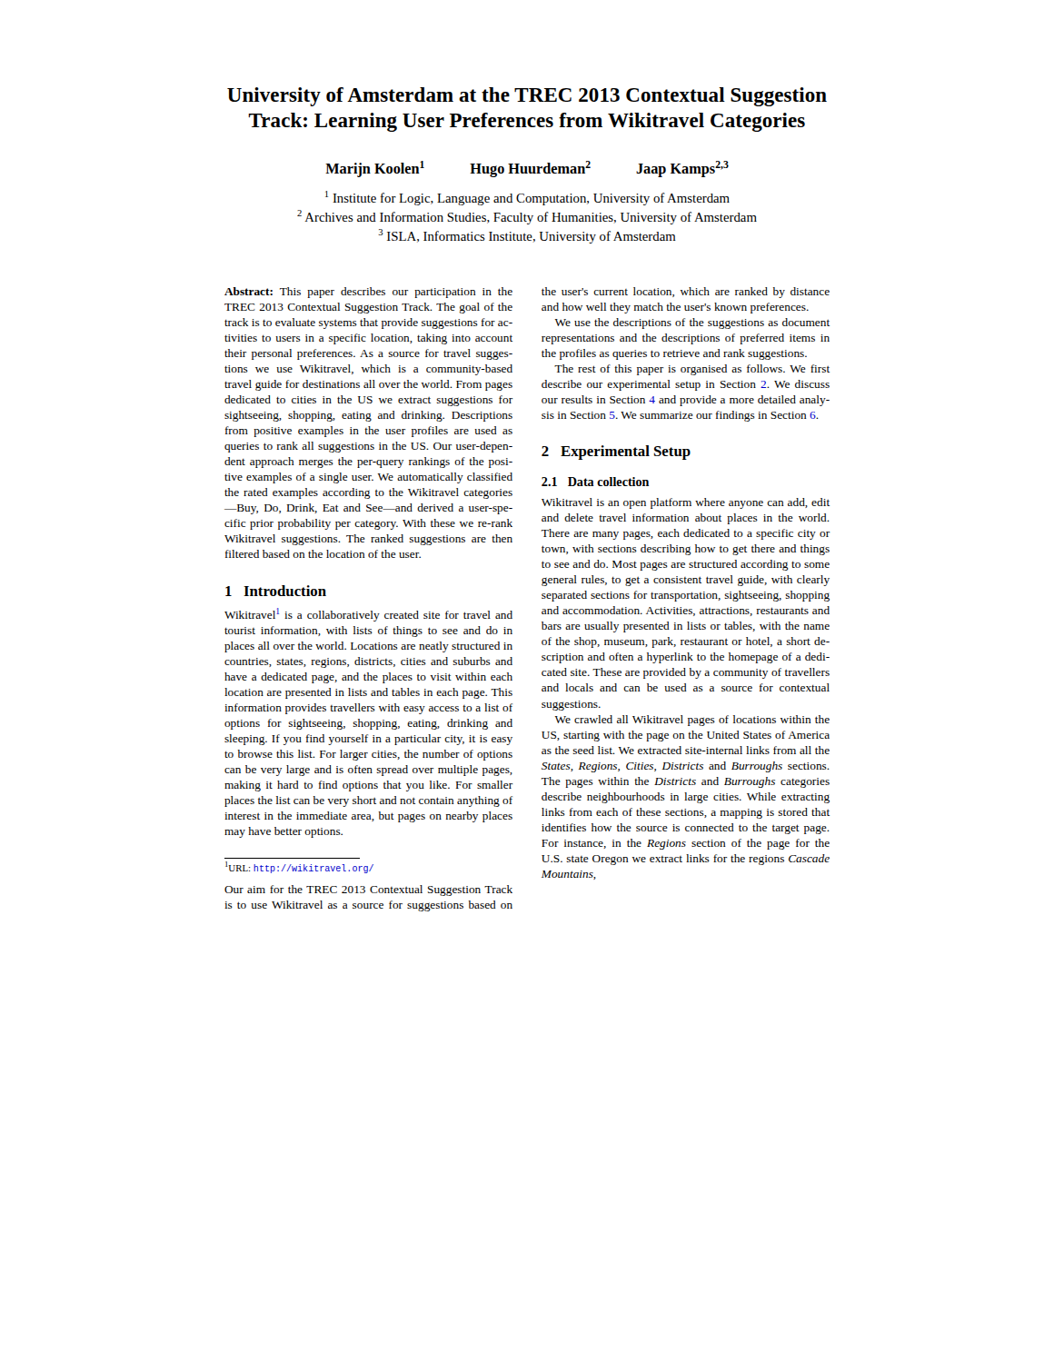University of Amsterdam at the TREC 2013 Contextual Suggestion
Track: Learning User Preferences from Wikitravel Categories
Marijn Koolen1 Hugo Huurdeman2 Jaap Kamps2,3
1 Institute for Logic, Language and Computation, University of Amsterdam
2 Archives and Information Studies, Faculty of Humanities, University of Amsterdam
3 ISLA, Informatics Institute, University of Amsterdam
Abstract: This paper describes our participation in the TREC 2013 Contextual Suggestion Track. The goal of the track is to evaluate systems that provide suggestions for activities to users in a specific location, taking into account their personal preferences. As a source for travel suggestions we use Wikitravel, which is a community-based travel guide for destinations all over the world. From pages dedicated to cities in the US we extract suggestions for sightseeing, shopping, eating and drinking. Descriptions from positive examples in the user profiles are used as queries to rank all suggestions in the US. Our user-dependent approach merges the per-query rankings of the positive examples of a single user. We automatically classified the rated examples according to the Wikitravel categories—Buy, Do, Drink, Eat and See—and derived a user-specific prior probability per category. With these we re-rank Wikitravel suggestions. The ranked suggestions are then filtered based on the location of the user.
1 Introduction
Wikitravel1 is a collaboratively created site for travel and tourist information, with lists of things to see and do in places all over the world. Locations are neatly structured in countries, states, regions, districts, cities and suburbs and have a dedicated page, and the places to visit within each location are presented in lists and tables in each page. This information provides travellers with easy access to a list of options for sightseeing, shopping, eating, drinking and sleeping. If you find yourself in a particular city, it is easy to browse this list. For larger cities, the number of options can be very large and is often spread over multiple pages, making it hard to find options that you like. For smaller places the list can be very short and not contain anything of interest in the immediate area, but pages on nearby places may have better options.
1URL: http://wikitravel.org/
Our aim for the TREC 2013 Contextual Suggestion Track is to use Wikitravel as a source for suggestions based on the user's current location, which are ranked by distance and how well they match the user's known preferences.
We use the descriptions of the suggestions as document representations and the descriptions of preferred items in the profiles as queries to retrieve and rank suggestions.
The rest of this paper is organised as follows. We first describe our experimental setup in Section 2. We discuss our results in Section 4 and provide a more detailed analysis in Section 5. We summarize our findings in Section 6.
2 Experimental Setup
2.1 Data collection
Wikitravel is an open platform where anyone can add, edit and delete travel information about places in the world. There are many pages, each dedicated to a specific city or town, with sections describing how to get there and things to see and do. Most pages are structured according to some general rules, to get a consistent travel guide, with clearly separated sections for transportation, sightseeing, shopping and accommodation. Activities, attractions, restaurants and bars are usually presented in lists or tables, with the name of the shop, museum, park, restaurant or hotel, a short description and often a hyperlink to the homepage of a dedicated site. These are provided by a community of travellers and locals and can be used as a source for contextual suggestions.
We crawled all Wikitravel pages of locations within the US, starting with the page on the United States of America as the seed list. We extracted site-internal links from all the States, Regions, Cities, Districts and Burroughs sections. The pages within the Districts and Burroughs categories describe neighbourhoods in large cities. While extracting links from each of these sections, a mapping is stored that identifies how the source is connected to the target page. For instance, in the Regions section of the page for the U.S. state Oregon we extract links for the regions Cascade Mountains,